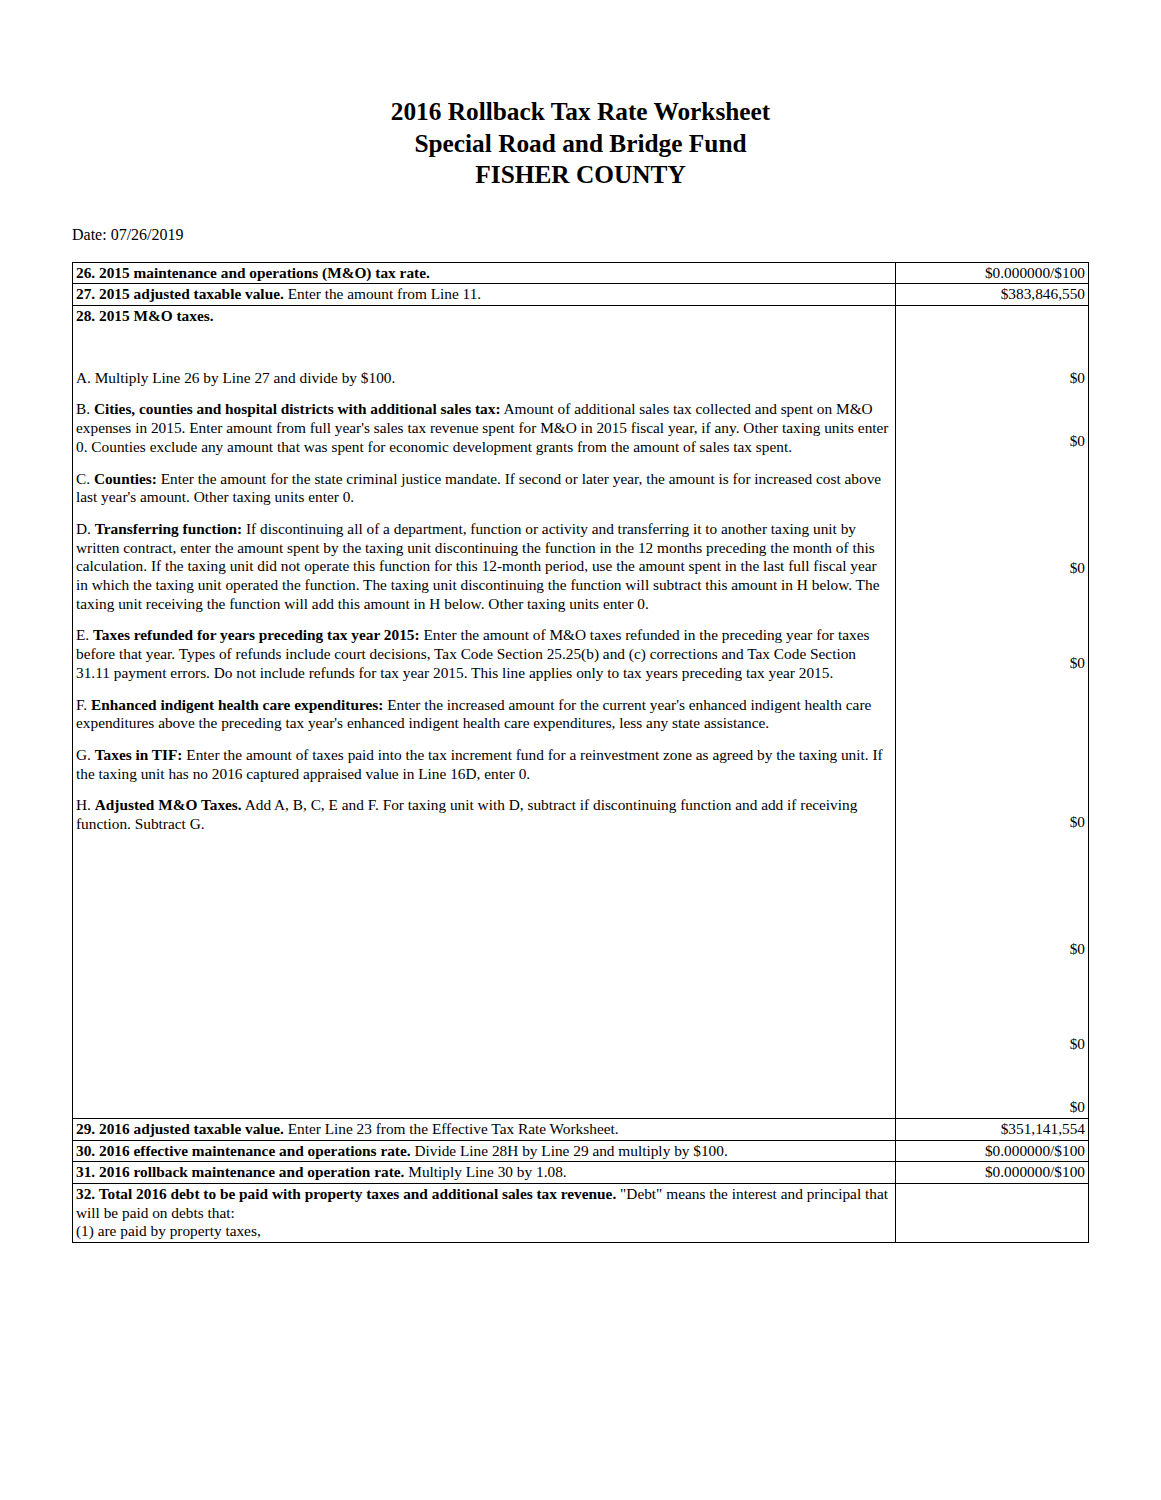2016 Rollback Tax Rate Worksheet
Special Road and Bridge Fund
FISHER COUNTY
Date: 07/26/2019
| 26. 2015 maintenance and operations (M&O) tax rate. | $0.000000/$100 |
| 27. 2015 adjusted taxable value. Enter the amount from Line 11. | $383,846,550 |
| 28. 2015 M&O taxes. A. Multiply Line 26 by Line 27 and divide by $100. B. Cities, counties and hospital districts with additional sales tax: Amount of additional sales tax collected and spent on M&O expenses in 2015. Enter amount from full year's sales tax revenue spent for M&O in 2015 fiscal year, if any. Other taxing units enter 0. Counties exclude any amount that was spent for economic development grants from the amount of sales tax spent. C. Counties: Enter the amount for the state criminal justice mandate. If second or later year, the amount is for increased cost above last year's amount. Other taxing units enter 0. D. Transferring function: If discontinuing all of a department, function or activity and transferring it to another taxing unit by written contract, enter the amount spent by the taxing unit discontinuing the function in the 12 months preceding the month of this calculation. If the taxing unit did not operate this function for this 12-month period, use the amount spent in the last full fiscal year in which the taxing unit operated the function. The taxing unit discontinuing the function will subtract this amount in H below. The taxing unit receiving the function will add this amount in H below. Other taxing units enter 0. E. Taxes refunded for years preceding tax year 2015: Enter the amount of M&O taxes refunded in the preceding year for taxes before that year. Types of refunds include court decisions, Tax Code Section 25.25(b) and (c) corrections and Tax Code Section 31.11 payment errors. Do not include refunds for tax year 2015. This line applies only to tax years preceding tax year 2015. F. Enhanced indigent health care expenditures: Enter the increased amount for the current year's enhanced indigent health care expenditures above the preceding tax year's enhanced indigent health care expenditures, less any state assistance. G. Taxes in TIF: Enter the amount of taxes paid into the tax increment fund for a reinvestment zone as agreed by the taxing unit. If the taxing unit has no 2016 captured appraised value in Line 16D, enter 0. H. Adjusted M&O Taxes. Add A, B, C, E and F. For taxing unit with D, subtract if discontinuing function and add if receiving function. Subtract G. | $0 $0 $0 $0 $0 $0 $0 $0 |
| 29. 2016 adjusted taxable value. Enter Line 23 from the Effective Tax Rate Worksheet. | $351,141,554 |
| 30. 2016 effective maintenance and operations rate. Divide Line 28H by Line 29 and multiply by $100. | $0.000000/$100 |
| 31. 2016 rollback maintenance and operation rate. Multiply Line 30 by 1.08. | $0.000000/$100 |
| 32. Total 2016 debt to be paid with property taxes and additional sales tax revenue. "Debt" means the interest and principal that will be paid on debts that: (1) are paid by property taxes, | |